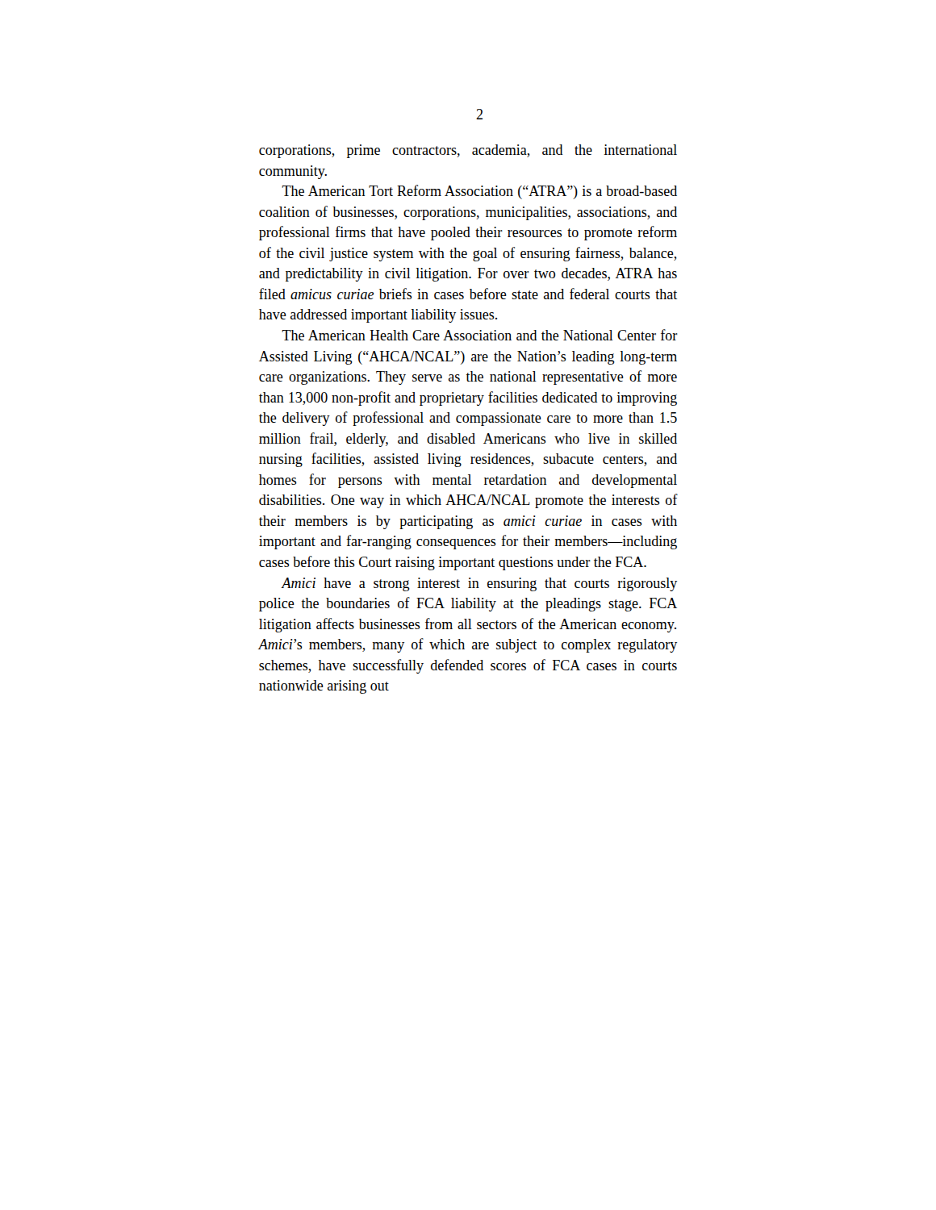2
corporations, prime contractors, academia, and the international community.
The American Tort Reform Association (“ATRA”) is a broad-based coalition of businesses, corporations, municipalities, associations, and professional firms that have pooled their resources to promote reform of the civil justice system with the goal of ensuring fairness, balance, and predictability in civil litigation. For over two decades, ATRA has filed amicus curiae briefs in cases before state and federal courts that have addressed important liability issues.
The American Health Care Association and the National Center for Assisted Living (“AHCA/NCAL”) are the Nation’s leading long-term care organizations. They serve as the national representative of more than 13,000 non-profit and proprietary facilities dedicated to improving the delivery of professional and compassionate care to more than 1.5 million frail, elderly, and disabled Americans who live in skilled nursing facilities, assisted living residences, subacute centers, and homes for persons with mental retardation and developmental disabilities. One way in which AHCA/NCAL promote the interests of their members is by participating as amici curiae in cases with important and far-ranging consequences for their members—including cases before this Court raising important questions under the FCA.
Amici have a strong interest in ensuring that courts rigorously police the boundaries of FCA liability at the pleadings stage. FCA litigation affects businesses from all sectors of the American economy. Amici’s members, many of which are subject to complex regulatory schemes, have successfully defended scores of FCA cases in courts nationwide arising out